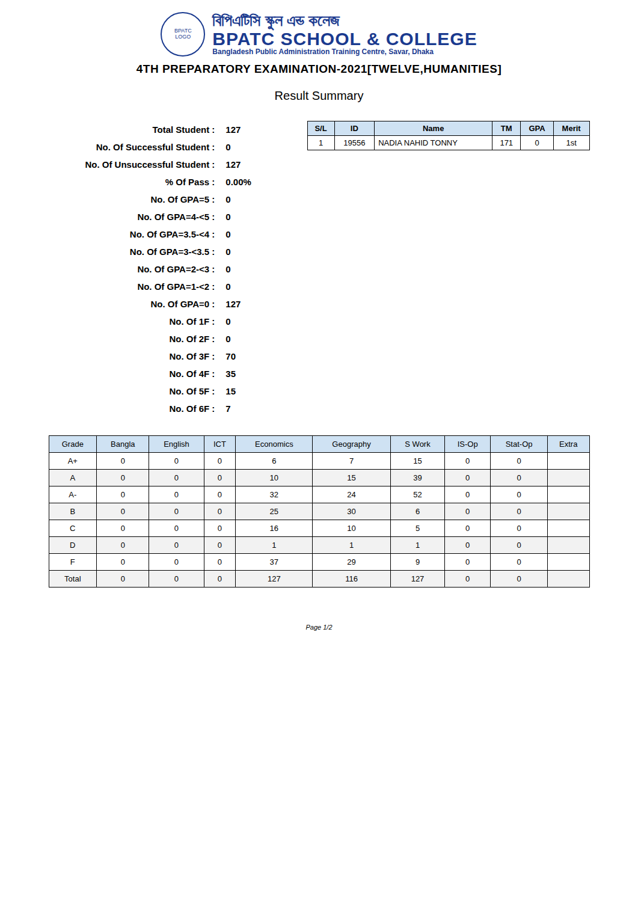BPATC
LOGO
বিপিএটিসি স্কুল এন্ড কলেজ
BPATC SCHOOL & COLLEGE
Bangladesh Public Administration Training Centre, Savar, Dhaka
4TH PREPARATORY EXAMINATION-2021[TWELVE,HUMANITIES]
Result Summary
| Total Student : | 127 |
| No. Of Successful Student : | 0 |
| No. Of Unsuccessful Student : | 127 |
| % Of Pass : | 0.00% |
| No. Of GPA=5 : | 0 |
| No. Of GPA=4-<5 : | 0 |
| No. Of GPA=3.5-<4 : | 0 |
| No. Of GPA=3-<3.5 : | 0 |
| No. Of GPA=2-<3 : | 0 |
| No. Of GPA=1-<2 : | 0 |
| No. Of GPA=0 : | 127 |
| No. Of 1F : | 0 |
| No. Of 2F : | 0 |
| No. Of 3F : | 70 |
| No. Of 4F : | 35 |
| No. Of 5F : | 15 |
| No. Of 6F : | 7 |
| S/L | ID | Name | TM | GPA | Merit |
| --- | --- | --- | --- | --- | --- |
| 1 | 19556 | NADIA NAHID TONNY | 171 | 0 | 1st |
| Grade | Bangla | English | ICT | Economics | Geography | S Work | IS-Op | Stat-Op | Extra |
| --- | --- | --- | --- | --- | --- | --- | --- | --- | --- |
| A+ | 0 | 0 | 0 | 6 | 7 | 15 | 0 | 0 | |
| A | 0 | 0 | 0 | 10 | 15 | 39 | 0 | 0 | |
| A- | 0 | 0 | 0 | 32 | 24 | 52 | 0 | 0 | |
| B | 0 | 0 | 0 | 25 | 30 | 6 | 0 | 0 | |
| C | 0 | 0 | 0 | 16 | 10 | 5 | 0 | 0 | |
| D | 0 | 0 | 0 | 1 | 1 | 1 | 0 | 0 | |
| F | 0 | 0 | 0 | 37 | 29 | 9 | 0 | 0 | |
| Total | 0 | 0 | 0 | 127 | 116 | 127 | 0 | 0 | |
Page 1/2